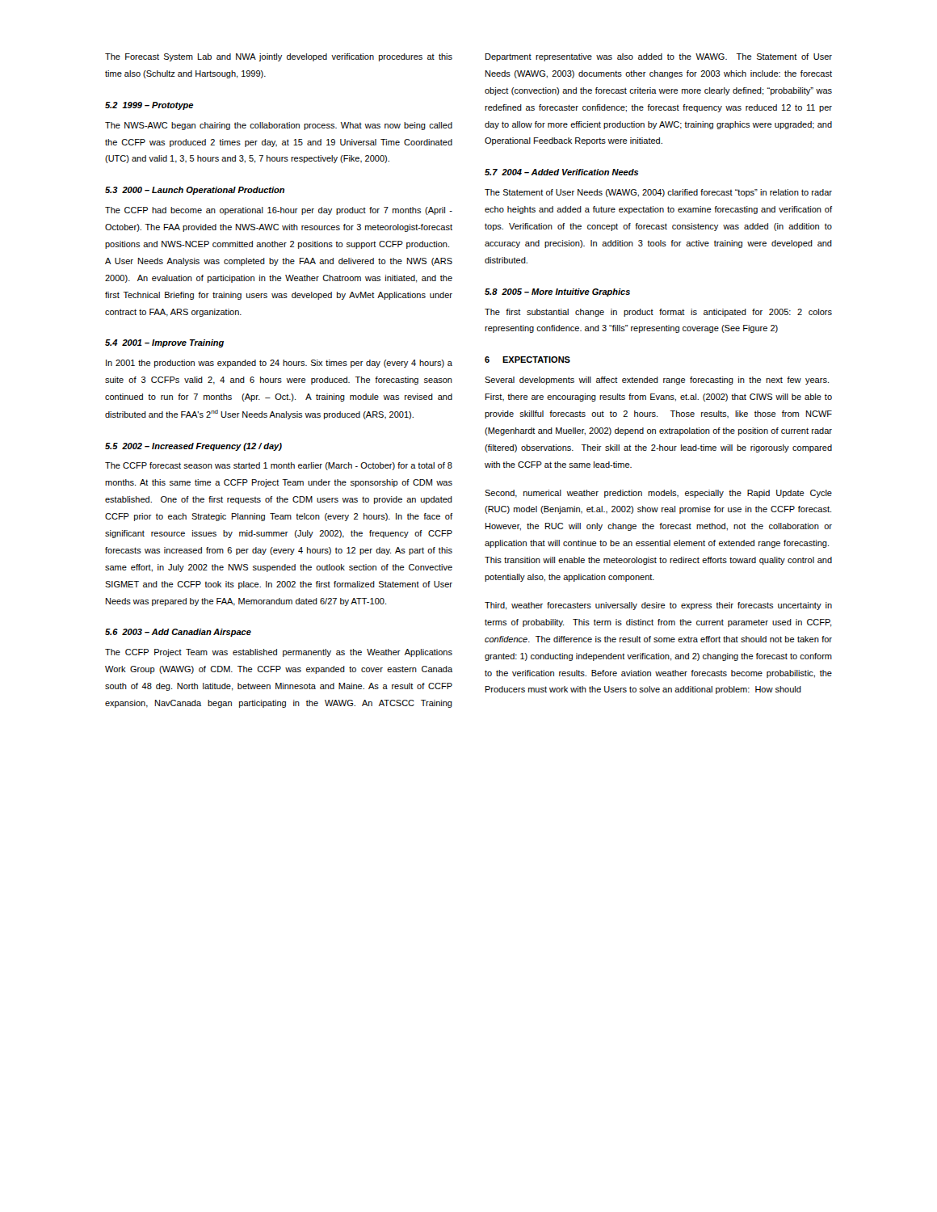The Forecast System Lab and NWA jointly developed verification procedures at this time also (Schultz and Hartsough, 1999).
5.2 1999 – Prototype
The NWS-AWC began chairing the collaboration process. What was now being called the CCFP was produced 2 times per day, at 15 and 19 Universal Time Coordinated (UTC) and valid 1, 3, 5 hours and 3, 5, 7 hours respectively (Fike, 2000).
5.3 2000 – Launch Operational Production
The CCFP had become an operational 16-hour per day product for 7 months (April - October). The FAA provided the NWS-AWC with resources for 3 meteorologist-forecast positions and NWS-NCEP committed another 2 positions to support CCFP production. A User Needs Analysis was completed by the FAA and delivered to the NWS (ARS 2000). An evaluation of participation in the Weather Chatroom was initiated, and the first Technical Briefing for training users was developed by AvMet Applications under contract to FAA, ARS organization.
5.4 2001 – Improve Training
In 2001 the production was expanded to 24 hours. Six times per day (every 4 hours) a suite of 3 CCFPs valid 2, 4 and 6 hours were produced. The forecasting season continued to run for 7 months (Apr. – Oct.). A training module was revised and distributed and the FAA's 2nd User Needs Analysis was produced (ARS, 2001).
5.5 2002 – Increased Frequency (12 / day)
The CCFP forecast season was started 1 month earlier (March - October) for a total of 8 months. At this same time a CCFP Project Team under the sponsorship of CDM was established. One of the first requests of the CDM users was to provide an updated CCFP prior to each Strategic Planning Team telcon (every 2 hours). In the face of significant resource issues by mid-summer (July 2002), the frequency of CCFP forecasts was increased from 6 per day (every 4 hours) to 12 per day. As part of this same effort, in July 2002 the NWS suspended the outlook section of the Convective SIGMET and the CCFP took its place. In 2002 the first formalized Statement of User Needs was prepared by the FAA, Memorandum dated 6/27 by ATT-100.
5.6 2003 – Add Canadian Airspace
The CCFP Project Team was established permanently as the Weather Applications Work Group (WAWG) of CDM. The CCFP was expanded to cover eastern Canada south of 48 deg. North latitude, between Minnesota and Maine. As a result of CCFP expansion, NavCanada began participating in the WAWG. An ATCSCC Training Department representative was also added to the WAWG. The Statement of User Needs (WAWG, 2003) documents other changes for 2003 which include: the forecast object (convection) and the forecast criteria were more clearly defined; “probability” was redefined as forecaster confidence; the forecast frequency was reduced 12 to 11 per day to allow for more efficient production by AWC; training graphics were upgraded; and Operational Feedback Reports were initiated.
5.7 2004 – Added Verification Needs
The Statement of User Needs (WAWG, 2004) clarified forecast “tops” in relation to radar echo heights and added a future expectation to examine forecasting and verification of tops. Verification of the concept of forecast consistency was added (in addition to accuracy and precision). In addition 3 tools for active training were developed and distributed.
5.8 2005 – More Intuitive Graphics
The first substantial change in product format is anticipated for 2005: 2 colors representing confidence. and 3 “fills” representing coverage (See Figure 2)
6 EXPECTATIONS
Several developments will affect extended range forecasting in the next few years. First, there are encouraging results from Evans, et.al. (2002) that CIWS will be able to provide skillful forecasts out to 2 hours. Those results, like those from NCWF (Megenhardt and Mueller, 2002) depend on extrapolation of the position of current radar (filtered) observations. Their skill at the 2-hour lead-time will be rigorously compared with the CCFP at the same lead-time.
Second, numerical weather prediction models, especially the Rapid Update Cycle (RUC) model (Benjamin, et.al., 2002) show real promise for use in the CCFP forecast. However, the RUC will only change the forecast method, not the collaboration or application that will continue to be an essential element of extended range forecasting. This transition will enable the meteorologist to redirect efforts toward quality control and potentially also, the application component.
Third, weather forecasters universally desire to express their forecasts uncertainty in terms of probability. This term is distinct from the current parameter used in CCFP, confidence. The difference is the result of some extra effort that should not be taken for granted: 1) conducting independent verification, and 2) changing the forecast to conform to the verification results. Before aviation weather forecasts become probabilistic, the Producers must work with the Users to solve an additional problem: How should